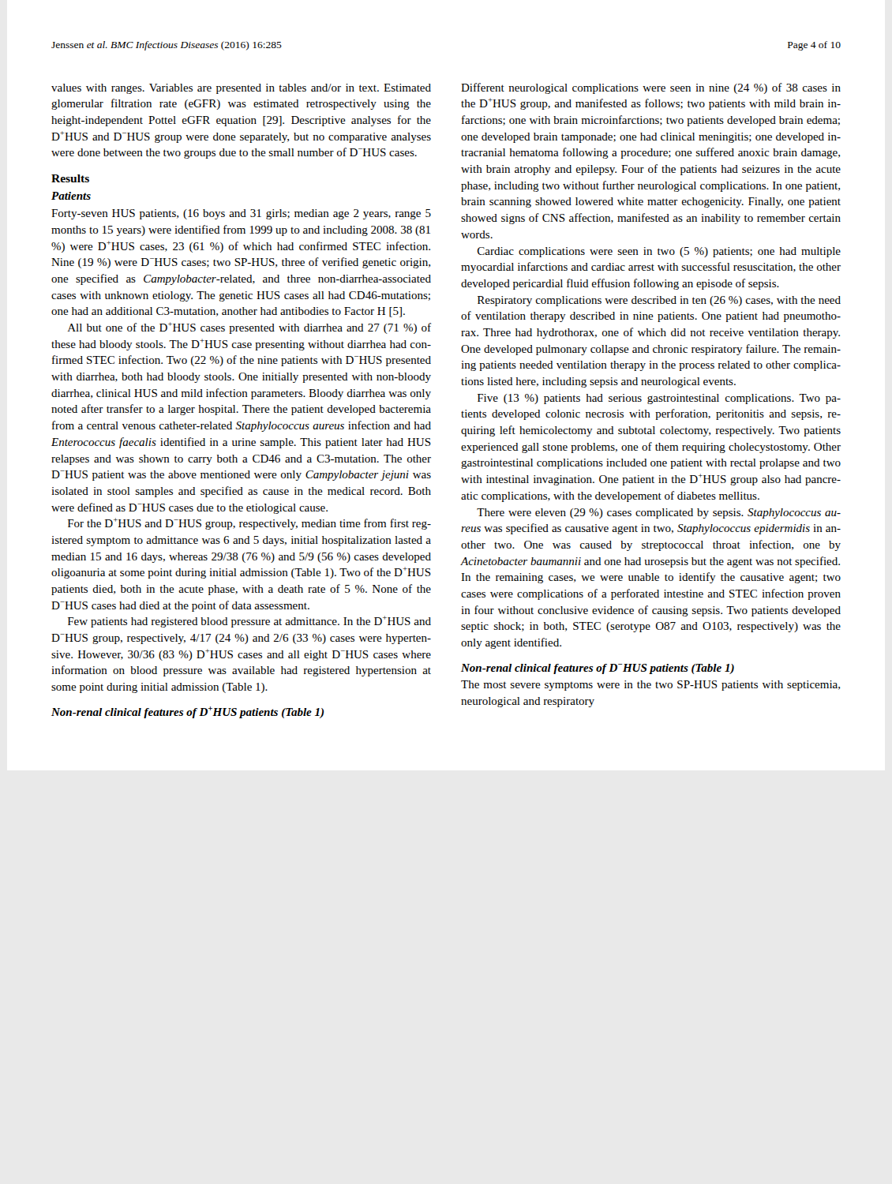Jenssen et al. BMC Infectious Diseases (2016) 16:285
Page 4 of 10
values with ranges. Variables are presented in tables and/or in text. Estimated glomerular filtration rate (eGFR) was estimated retrospectively using the height-independent Pottel eGFR equation [29]. Descriptive analyses for the D+HUS and D−HUS group were done separately, but no comparative analyses were done between the two groups due to the small number of D−HUS cases.
Results
Patients
Forty-seven HUS patients, (16 boys and 31 girls; median age 2 years, range 5 months to 15 years) were identified from 1999 up to and including 2008. 38 (81 %) were D+HUS cases, 23 (61 %) of which had confirmed STEC infection. Nine (19 %) were D−HUS cases; two SP-HUS, three of verified genetic origin, one specified as Campylobacter-related, and three non-diarrhea-associated cases with unknown etiology. The genetic HUS cases all had CD46-mutations; one had an additional C3-mutation, another had antibodies to Factor H [5].
All but one of the D+HUS cases presented with diarrhea and 27 (71 %) of these had bloody stools. The D+HUS case presenting without diarrhea had confirmed STEC infection. Two (22 %) of the nine patients with D−HUS presented with diarrhea, both had bloody stools. One initially presented with non-bloody diarrhea, clinical HUS and mild infection parameters. Bloody diarrhea was only noted after transfer to a larger hospital. There the patient developed bacteremia from a central venous catheter-related Staphylococcus aureus infection and had Enterococcus faecalis identified in a urine sample. This patient later had HUS relapses and was shown to carry both a CD46 and a C3-mutation. The other D−HUS patient was the above mentioned were only Campylobacter jejuni was isolated in stool samples and specified as cause in the medical record. Both were defined as D−HUS cases due to the etiological cause.
For the D+HUS and D−HUS group, respectively, median time from first registered symptom to admittance was 6 and 5 days, initial hospitalization lasted a median 15 and 16 days, whereas 29/38 (76 %) and 5/9 (56 %) cases developed oligoanuria at some point during initial admission (Table 1). Two of the D+HUS patients died, both in the acute phase, with a death rate of 5 %. None of the D−HUS cases had died at the point of data assessment.
Few patients had registered blood pressure at admittance. In the D+HUS and D−HUS group, respectively, 4/17 (24 %) and 2/6 (33 %) cases were hypertensive. However, 30/36 (83 %) D+HUS cases and all eight D−HUS cases where information on blood pressure was available had registered hypertension at some point during initial admission (Table 1).
Non-renal clinical features of D+HUS patients (Table 1)
Different neurological complications were seen in nine (24 %) of 38 cases in the D+HUS group, and manifested as follows; two patients with mild brain infarctions; one with brain microinfarctions; two patients developed brain edema; one developed brain tamponade; one had clinical meningitis; one developed intracranial hematoma following a procedure; one suffered anoxic brain damage, with brain atrophy and epilepsy. Four of the patients had seizures in the acute phase, including two without further neurological complications. In one patient, brain scanning showed lowered white matter echogenicity. Finally, one patient showed signs of CNS affection, manifested as an inability to remember certain words.
Cardiac complications were seen in two (5 %) patients; one had multiple myocardial infarctions and cardiac arrest with successful resuscitation, the other developed pericardial fluid effusion following an episode of sepsis.
Respiratory complications were described in ten (26 %) cases, with the need of ventilation therapy described in nine patients. One patient had pneumothorax. Three had hydrothorax, one of which did not receive ventilation therapy. One developed pulmonary collapse and chronic respiratory failure. The remaining patients needed ventilation therapy in the process related to other complications listed here, including sepsis and neurological events.
Five (13 %) patients had serious gastrointestinal complications. Two patients developed colonic necrosis with perforation, peritonitis and sepsis, requiring left hemicolectomy and subtotal colectomy, respectively. Two patients experienced gall stone problems, one of them requiring cholecystostomy. Other gastrointestinal complications included one patient with rectal prolapse and two with intestinal invagination. One patient in the D+HUS group also had pancreatic complications, with the developement of diabetes mellitus.
There were eleven (29 %) cases complicated by sepsis. Staphylococcus aureus was specified as causative agent in two, Staphylococcus epidermidis in another two. One was caused by streptococcal throat infection, one by Acinetobacter baumannii and one had urosepsis but the agent was not specified. In the remaining cases, we were unable to identify the causative agent; two cases were complications of a perforated intestine and STEC infection proven in four without conclusive evidence of causing sepsis. Two patients developed septic shock; in both, STEC (serotype O87 and O103, respectively) was the only agent identified.
Non-renal clinical features of D−HUS patients (Table 1)
The most severe symptoms were in the two SP-HUS patients with septicemia, neurological and respiratory